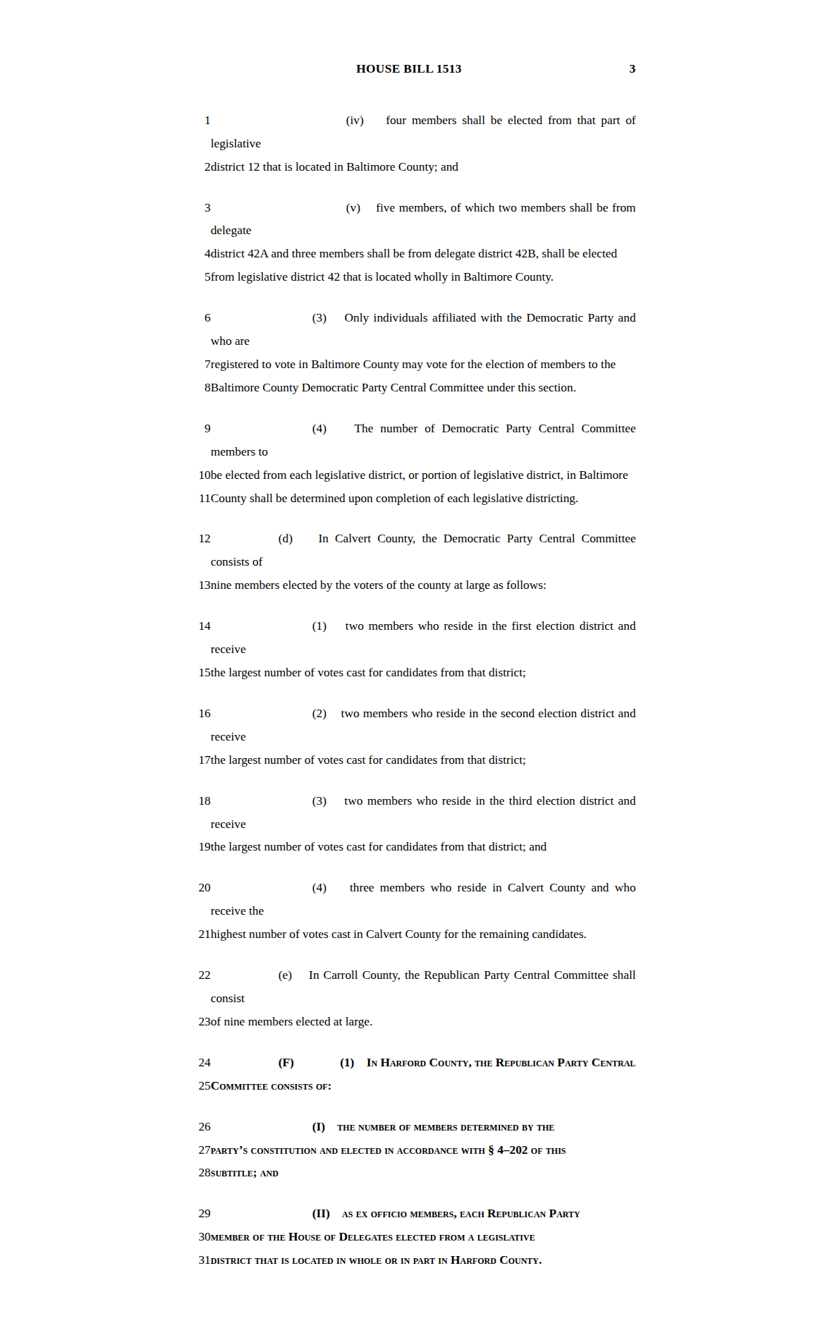HOUSE BILL 1513 3
| 1 | (iv) four members shall be elected from that part of legislative |
| 2 | district 12 that is located in Baltimore County; and |
| 3 | (v) five members, of which two members shall be from delegate |
| 4 | district 42A and three members shall be from delegate district 42B, shall be elected |
| 5 | from legislative district 42 that is located wholly in Baltimore County. |
| 6 | (3) Only individuals affiliated with the Democratic Party and who are |
| 7 | registered to vote in Baltimore County may vote for the election of members to the |
| 8 | Baltimore County Democratic Party Central Committee under this section. |
| 9 | (4) The number of Democratic Party Central Committee members to |
| 10 | be elected from each legislative district, or portion of legislative district, in Baltimore |
| 11 | County shall be determined upon completion of each legislative districting. |
| 12 | (d) In Calvert County, the Democratic Party Central Committee consists of |
| 13 | nine members elected by the voters of the county at large as follows: |
| 14 | (1) two members who reside in the first election district and receive |
| 15 | the largest number of votes cast for candidates from that district; |
| 16 | (2) two members who reside in the second election district and receive |
| 17 | the largest number of votes cast for candidates from that district; |
| 18 | (3) two members who reside in the third election district and receive |
| 19 | the largest number of votes cast for candidates from that district; and |
| 20 | (4) three members who reside in Calvert County and who receive the |
| 21 | highest number of votes cast in Calvert County for the remaining candidates. |
| 22 | (e) In Carroll County, the Republican Party Central Committee shall consist |
| 23 | of nine members elected at large. |
| 24 | (F) (1) In Harford County, the Republican Party Central |
| 25 | Committee consists of: |
| 26 | (I) the number of members determined by the |
| 27 | party’s constitution and elected in accordance with § 4–202 of this |
| 28 | subtitle; and |
| 29 | (II) as ex officio members, each Republican Party |
| 30 | member of the House of Delegates elected from a legislative |
| 31 | district that is located in whole or in part in Harford County. |